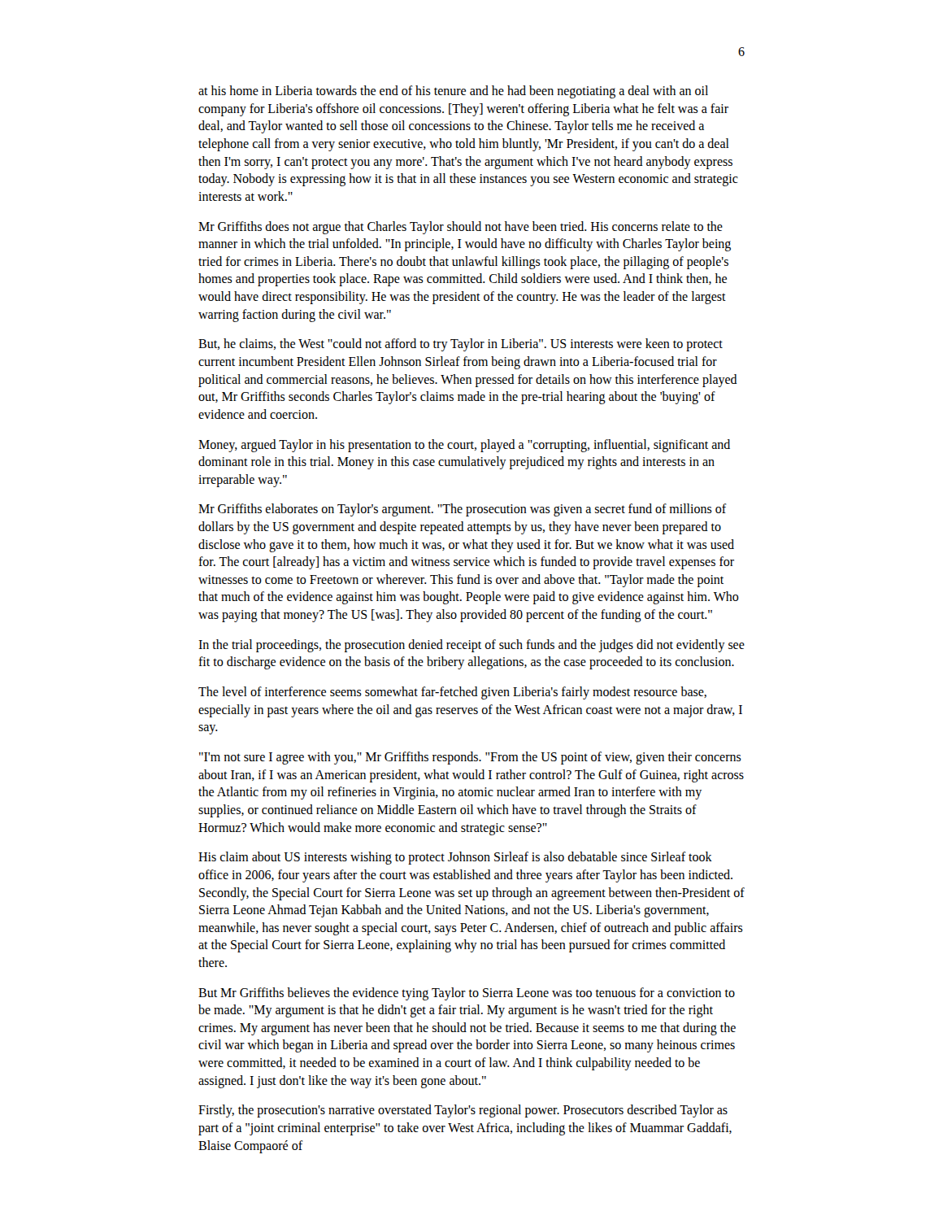6
at his home in Liberia towards the end of his tenure and he had been negotiating a deal with an oil company for Liberia's offshore oil concessions. [They] weren't offering Liberia what he felt was a fair deal, and Taylor wanted to sell those oil concessions to the Chinese. Taylor tells me he received a telephone call from a very senior executive, who told him bluntly, 'Mr President, if you can't do a deal then I'm sorry, I can't protect you any more'. That's the argument which I've not heard anybody express today. Nobody is expressing how it is that in all these instances you see Western economic and strategic interests at work."
Mr Griffiths does not argue that Charles Taylor should not have been tried. His concerns relate to the manner in which the trial unfolded. "In principle, I would have no difficulty with Charles Taylor being tried for crimes in Liberia. There's no doubt that unlawful killings took place, the pillaging of people's homes and properties took place. Rape was committed. Child soldiers were used. And I think then, he would have direct responsibility. He was the president of the country. He was the leader of the largest warring faction during the civil war."
But, he claims, the West "could not afford to try Taylor in Liberia". US interests were keen to protect current incumbent President Ellen Johnson Sirleaf from being drawn into a Liberia-focused trial for political and commercial reasons, he believes. When pressed for details on how this interference played out, Mr Griffiths seconds Charles Taylor's claims made in the pre-trial hearing about the 'buying' of evidence and coercion.
Money, argued Taylor in his presentation to the court, played a "corrupting, influential, significant and dominant role in this trial. Money in this case cumulatively prejudiced my rights and interests in an irreparable way."
Mr Griffiths elaborates on Taylor's argument. "The prosecution was given a secret fund of millions of dollars by the US government and despite repeated attempts by us, they have never been prepared to disclose who gave it to them, how much it was, or what they used it for. But we know what it was used for. The court [already] has a victim and witness service which is funded to provide travel expenses for witnesses to come to Freetown or wherever. This fund is over and above that. "Taylor made the point that much of the evidence against him was bought. People were paid to give evidence against him. Who was paying that money? The US [was]. They also provided 80 percent of the funding of the court."
In the trial proceedings, the prosecution denied receipt of such funds and the judges did not evidently see fit to discharge evidence on the basis of the bribery allegations, as the case proceeded to its conclusion.
The level of interference seems somewhat far-fetched given Liberia's fairly modest resource base, especially in past years where the oil and gas reserves of the West African coast were not a major draw, I say.
"I'm not sure I agree with you," Mr Griffiths responds. "From the US point of view, given their concerns about Iran, if I was an American president, what would I rather control? The Gulf of Guinea, right across the Atlantic from my oil refineries in Virginia, no atomic nuclear armed Iran to interfere with my supplies, or continued reliance on Middle Eastern oil which have to travel through the Straits of Hormuz? Which would make more economic and strategic sense?"
His claim about US interests wishing to protect Johnson Sirleaf is also debatable since Sirleaf took office in 2006, four years after the court was established and three years after Taylor has been indicted. Secondly, the Special Court for Sierra Leone was set up through an agreement between then-President of Sierra Leone Ahmad Tejan Kabbah and the United Nations, and not the US. Liberia's government, meanwhile, has never sought a special court, says Peter C. Andersen, chief of outreach and public affairs at the Special Court for Sierra Leone, explaining why no trial has been pursued for crimes committed there.
But Mr Griffiths believes the evidence tying Taylor to Sierra Leone was too tenuous for a conviction to be made. "My argument is that he didn't get a fair trial. My argument is he wasn't tried for the right crimes. My argument has never been that he should not be tried. Because it seems to me that during the civil war which began in Liberia and spread over the border into Sierra Leone, so many heinous crimes were committed, it needed to be examined in a court of law. And I think culpability needed to be assigned. I just don't like the way it's been gone about."
Firstly, the prosecution's narrative overstated Taylor's regional power. Prosecutors described Taylor as part of a "joint criminal enterprise" to take over West Africa, including the likes of Muammar Gaddafi, Blaise Compaoré of